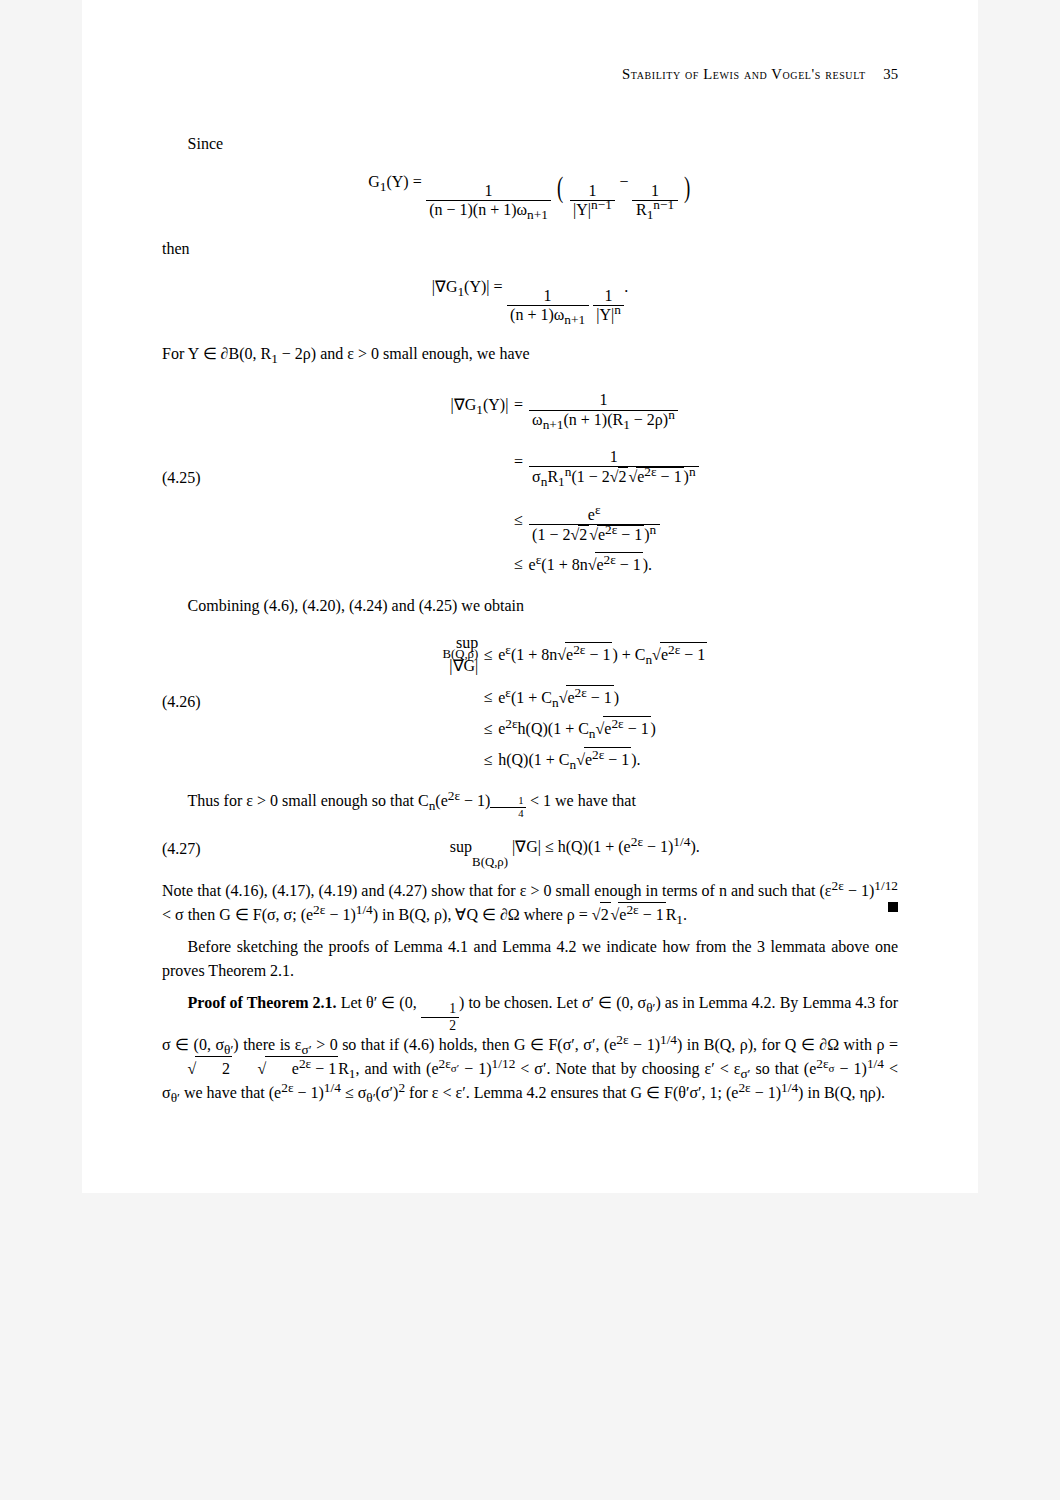Stability of Lewis and Vogel's result 35
Since
G1(Y) = 1(n − 1)(n + 1)ωn+1 ( 1|Y|n−1 − 1 R1n−1 )
then
|∇G1(Y)| = 1(n + 1)ωn+1 1|Y|n.
For Y ∈ ∂B(0, R1 − 2ρ) and ε > 0 small enough, we have
(4.25) |∇G1(Y)| = 1 ωn+1(n + 1)(R1 − 2ρ)n = 1 σnR1n(1 − 2√2√e2ε − 1)n ≤ eε(1 − 2√2√e2ε − 1)n ≤ eε(1 + 8n√e2ε − 1).
Combining (4.6), (4.20), (4.24) and (4.25) we obtain
(4.26) supB(Q,ρ) |∇G| ≤ eε(1 + 8n√e2ε − 1) + Cn√e2ε − 1 ≤ eε(1 + Cn√e2ε − 1) ≤ e2εh(Q)(1 + Cn√e2ε − 1) ≤ h(Q)(1 + Cn√e2ε − 1).
Thus for ε > 0 small enough so that Cn(e2ε − 1)14 < 1 we have that
(4.27) supB(Q,ρ) |∇G| ≤ h(Q)(1 + (e2ε − 1)1/4).
Note that (4.16), (4.17), (4.19) and (4.27) show that for ε > 0 small enough in terms of n and such that (ε2ε − 1)1/12 < σ then G ∈ F(σ, σ; (e2ε − 1)1/4) in B(Q, ρ), ∀Q ∈ ∂Ω where ρ = √2√e2ε − 1 R1.
Before sketching the proofs of Lemma 4.1 and Lemma 4.2 we indicate how from the 3 lemmata above one proves Theorem 2.1.
Proof of Theorem 2.1. Let θ′ ∈ (0, 12) to be chosen. Let σ′ ∈ (0, σθ′) as in Lemma 4.2. By Lemma 4.3 for σ ∈ (0, σθ′) there is εσ′ > 0 so that if (4.6) holds, then G ∈ F(σ′, σ′, (e2ε − 1)1/4) in B(Q, ρ), for Q ∈ ∂Ω with ρ = √2√e2ε − 1 R1, and with (e2εσ′ − 1)1/12 < σ′. Note that by choosing ε′ < εσ′ so that (e2εσ − 1)1/4 < σθ′ we have that (e2ε − 1)1/4 ≤ σθ′(σ′)2 for ε < ε′. Lemma 4.2 ensures that G ∈ F(θ′σ′, 1; (e2ε − 1)1/4) in B(Q, ηρ).